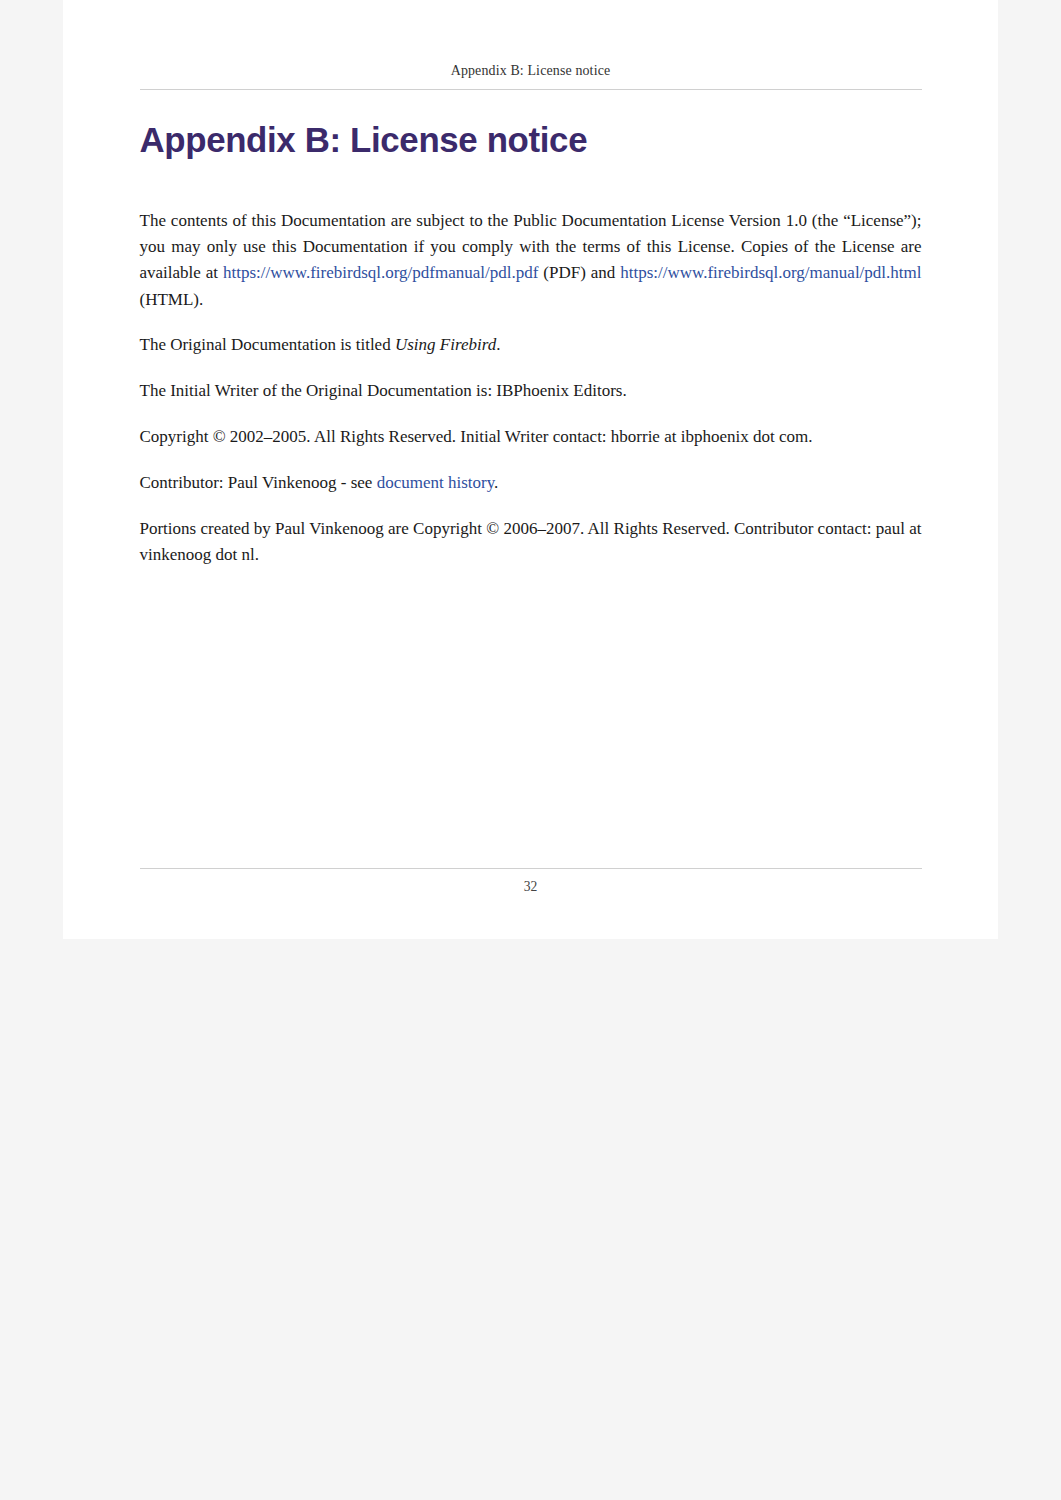Appendix B: License notice
Appendix B: License notice
The contents of this Documentation are subject to the Public Documentation License Version 1.0 (the “License”); you may only use this Documentation if you comply with the terms of this License. Copies of the License are available at https://www.firebirdsql.org/pdfmanual/pdl.pdf (PDF) and https://www.firebirdsql.org/manual/pdl.html (HTML).
The Original Documentation is titled Using Firebird.
The Initial Writer of the Original Documentation is: IBPhoenix Editors.
Copyright © 2002–2005. All Rights Reserved. Initial Writer contact: hborrie at ibphoenix dot com.
Contributor: Paul Vinkenoog - see document history.
Portions created by Paul Vinkenoog are Copyright © 2006–2007. All Rights Reserved. Contributor contact: paul at vinkenoog dot nl.
32